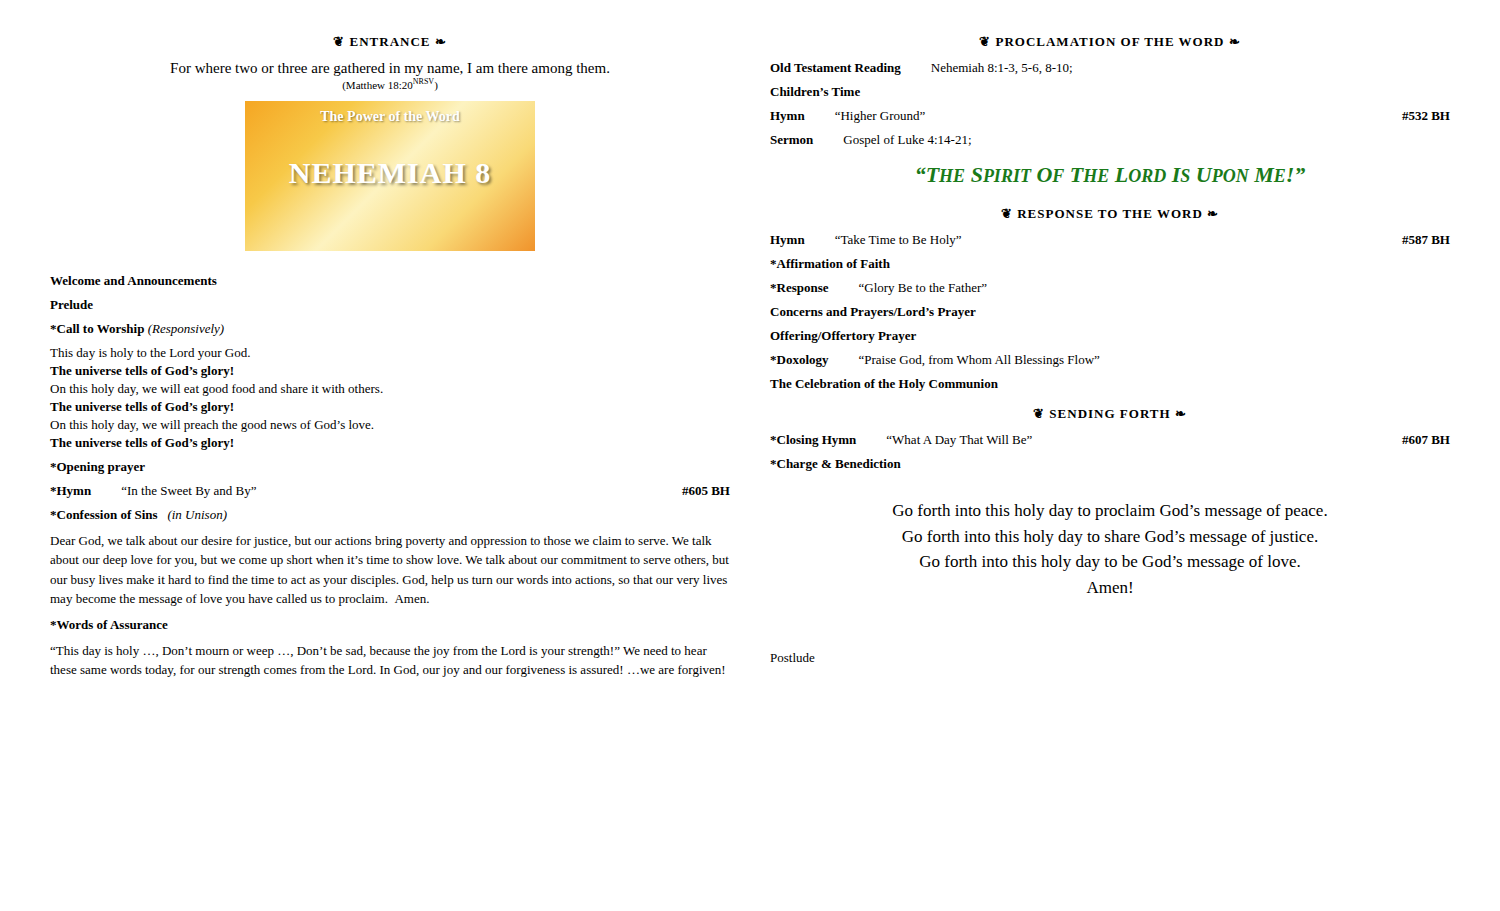❦ ENTRANCE ❧
For where two or three are gathered in my name, I am there among them.
(Matthew 18:20NRSV)
The Power of the Word
NEHEMIAH 8
Welcome and Announcements
Prelude
*Call to Worship (Responsively)
This day is holy to the Lord your God.
The universe tells of God’s glory!
On this holy day, we will eat good food and share it with others.
The universe tells of God’s glory!
On this holy day, we will preach the good news of God’s love.
The universe tells of God’s glory!
*Opening prayer
*Hymn “In the Sweet By and By” #605 BH
*Confession of Sins (in Unison)
Dear God, we talk about our desire for justice, but our actions bring poverty and oppression to those we claim to serve. We talk about our deep love for you, but we come up short when it’s time to show love. We talk about our commitment to serve others, but our busy lives make it hard to find the time to act as your disciples. God, help us turn our words into actions, so that our very lives may become the message of love you have called us to proclaim. Amen.
*Words of Assurance
“This day is holy …, Don’t mourn or weep …, Don’t be sad, because the joy from the Lord is your strength!” We need to hear these same words today, for our strength comes from the Lord. In God, our joy and our forgiveness is assured! …we are forgiven!
❦ PROCLAMATION OF THE WORD ❧
Old Testament Reading Nehemiah 8:1-3, 5-6, 8-10;
Children’s Time
Hymn “Higher Ground” #532 BH
Sermon Gospel of Luke 4:14-21;
“THE SPIRIT OF THE LORD IS UPON ME!”
❦ RESPONSE TO THE WORD ❧
Hymn “Take Time to Be Holy” #587 BH
*Affirmation of Faith
*Response “Glory Be to the Father”
Concerns and Prayers/Lord’s Prayer
Offering/Offertory Prayer
*Doxology “Praise God, from Whom All Blessings Flow”
The Celebration of the Holy Communion
❦ SENDING FORTH ❧
*Closing Hymn “What A Day That Will Be” #607 BH
*Charge & Benediction
Go forth into this holy day to proclaim God’s message of peace.
Go forth into this holy day to share God’s message of justice.
Go forth into this holy day to be God’s message of love.
Amen!
Postlude